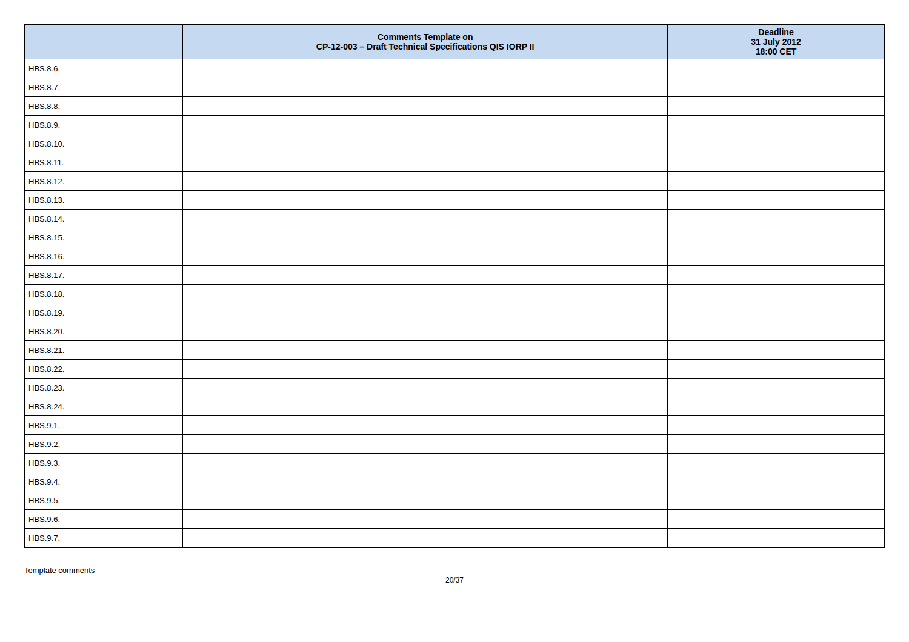| | Comments Template on CP-12-003 – Draft Technical Specifications QIS IORP II | Deadline 31 July 2012 18:00 CET |
| --- | --- | --- |
| HBS.8.6. | | |
| HBS.8.7. | | |
| HBS.8.8. | | |
| HBS.8.9. | | |
| HBS.8.10. | | |
| HBS.8.11. | | |
| HBS.8.12. | | |
| HBS.8.13. | | |
| HBS.8.14. | | |
| HBS.8.15. | | |
| HBS.8.16. | | |
| HBS.8.17. | | |
| HBS.8.18. | | |
| HBS.8.19. | | |
| HBS.8.20. | | |
| HBS.8.21. | | |
| HBS.8.22. | | |
| HBS.8.23. | | |
| HBS.8.24. | | |
| HBS.9.1. | | |
| HBS.9.2. | | |
| HBS.9.3. | | |
| HBS.9.4. | | |
| HBS.9.5. | | |
| HBS.9.6. | | |
| HBS.9.7. | | |
Template comments
20/37